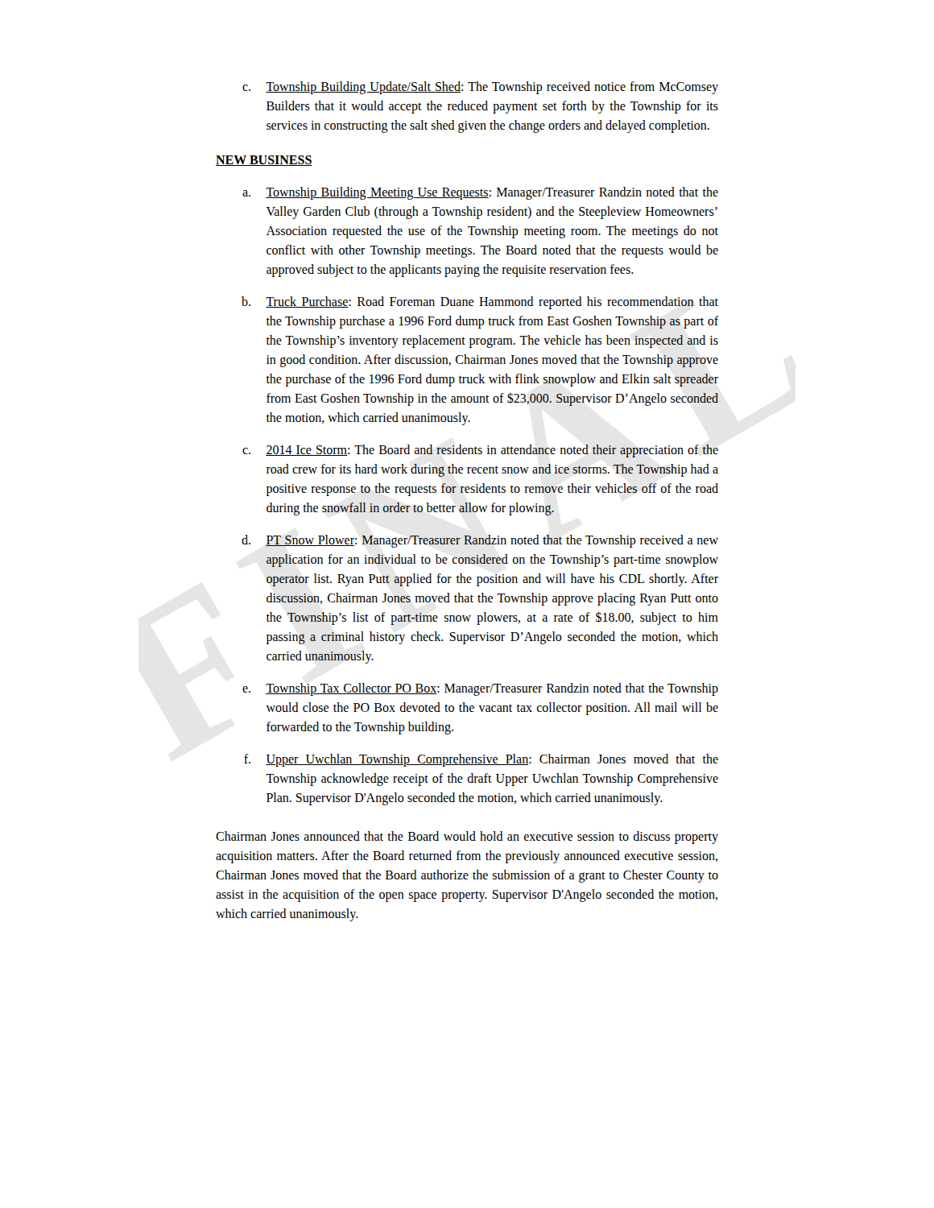FINAL
Township Building Update/Salt Shed: The Township received notice from McComsey Builders that it would accept the reduced payment set forth by the Township for its services in constructing the salt shed given the change orders and delayed completion.
NEW BUSINESS
Township Building Meeting Use Requests: Manager/Treasurer Randzin noted that the Valley Garden Club (through a Township resident) and the Steepleview Homeowners’ Association requested the use of the Township meeting room. The meetings do not conflict with other Township meetings. The Board noted that the requests would be approved subject to the applicants paying the requisite reservation fees.
Truck Purchase: Road Foreman Duane Hammond reported his recommendation that the Township purchase a 1996 Ford dump truck from East Goshen Township as part of the Township’s inventory replacement program. The vehicle has been inspected and is in good condition. After discussion, Chairman Jones moved that the Township approve the purchase of the 1996 Ford dump truck with flink snowplow and Elkin salt spreader from East Goshen Township in the amount of $23,000. Supervisor D’Angelo seconded the motion, which carried unanimously.
2014 Ice Storm: The Board and residents in attendance noted their appreciation of the road crew for its hard work during the recent snow and ice storms. The Township had a positive response to the requests for residents to remove their vehicles off of the road during the snowfall in order to better allow for plowing.
PT Snow Plower: Manager/Treasurer Randzin noted that the Township received a new application for an individual to be considered on the Township’s part-time snowplow operator list. Ryan Putt applied for the position and will have his CDL shortly. After discussion, Chairman Jones moved that the Township approve placing Ryan Putt onto the Township’s list of part-time snow plowers, at a rate of $18.00, subject to him passing a criminal history check. Supervisor D’Angelo seconded the motion, which carried unanimously.
Township Tax Collector PO Box: Manager/Treasurer Randzin noted that the Township would close the PO Box devoted to the vacant tax collector position. All mail will be forwarded to the Township building.
Upper Uwchlan Township Comprehensive Plan: Chairman Jones moved that the Township acknowledge receipt of the draft Upper Uwchlan Township Comprehensive Plan. Supervisor D'Angelo seconded the motion, which carried unanimously.
Chairman Jones announced that the Board would hold an executive session to discuss property acquisition matters. After the Board returned from the previously announced executive session, Chairman Jones moved that the Board authorize the submission of a grant to Chester County to assist in the acquisition of the open space property. Supervisor D'Angelo seconded the motion, which carried unanimously.